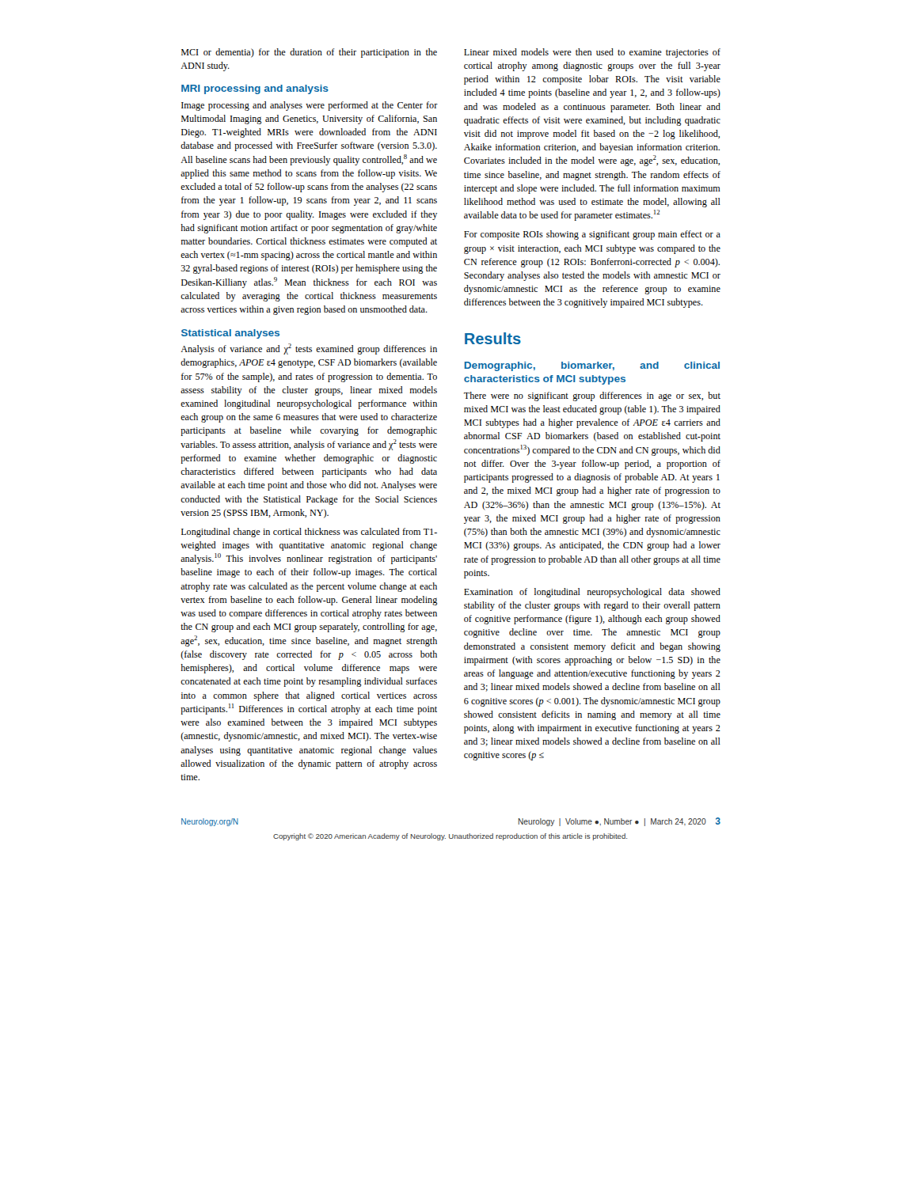MCI or dementia) for the duration of their participation in the ADNI study.
MRI processing and analysis
Image processing and analyses were performed at the Center for Multimodal Imaging and Genetics, University of California, San Diego. T1-weighted MRIs were downloaded from the ADNI database and processed with FreeSurfer software (version 5.3.0). All baseline scans had been previously quality controlled,8 and we applied this same method to scans from the follow-up visits. We excluded a total of 52 follow-up scans from the analyses (22 scans from the year 1 follow-up, 19 scans from year 2, and 11 scans from year 3) due to poor quality. Images were excluded if they had significant motion artifact or poor segmentation of gray/white matter boundaries. Cortical thickness estimates were computed at each vertex (≈1-mm spacing) across the cortical mantle and within 32 gyral-based regions of interest (ROIs) per hemisphere using the Desikan-Killiany atlas.9 Mean thickness for each ROI was calculated by averaging the cortical thickness measurements across vertices within a given region based on unsmoothed data.
Statistical analyses
Analysis of variance and χ2 tests examined group differences in demographics, APOE ε4 genotype, CSF AD biomarkers (available for 57% of the sample), and rates of progression to dementia. To assess stability of the cluster groups, linear mixed models examined longitudinal neuropsychological performance within each group on the same 6 measures that were used to characterize participants at baseline while covarying for demographic variables. To assess attrition, analysis of variance and χ2 tests were performed to examine whether demographic or diagnostic characteristics differed between participants who had data available at each time point and those who did not. Analyses were conducted with the Statistical Package for the Social Sciences version 25 (SPSS IBM, Armonk, NY).
Longitudinal change in cortical thickness was calculated from T1-weighted images with quantitative anatomic regional change analysis.10 This involves nonlinear registration of participants' baseline image to each of their follow-up images. The cortical atrophy rate was calculated as the percent volume change at each vertex from baseline to each follow-up. General linear modeling was used to compare differences in cortical atrophy rates between the CN group and each MCI group separately, controlling for age, age2, sex, education, time since baseline, and magnet strength (false discovery rate corrected for p < 0.05 across both hemispheres), and cortical volume difference maps were concatenated at each time point by resampling individual surfaces into a common sphere that aligned cortical vertices across participants.11 Differences in cortical atrophy at each time point were also examined between the 3 impaired MCI subtypes (amnestic, dysnomic/amnestic, and mixed MCI). The vertex-wise analyses using quantitative anatomic regional change values allowed visualization of the dynamic pattern of atrophy across time.
Linear mixed models were then used to examine trajectories of cortical atrophy among diagnostic groups over the full 3-year period within 12 composite lobar ROIs. The visit variable included 4 time points (baseline and year 1, 2, and 3 follow-ups) and was modeled as a continuous parameter. Both linear and quadratic effects of visit were examined, but including quadratic visit did not improve model fit based on the −2 log likelihood, Akaike information criterion, and bayesian information criterion. Covariates included in the model were age, age2, sex, education, time since baseline, and magnet strength. The random effects of intercept and slope were included. The full information maximum likelihood method was used to estimate the model, allowing all available data to be used for parameter estimates.12
For composite ROIs showing a significant group main effect or a group × visit interaction, each MCI subtype was compared to the CN reference group (12 ROIs: Bonferroni-corrected p < 0.004). Secondary analyses also tested the models with amnestic MCI or dysnomic/amnestic MCI as the reference group to examine differences between the 3 cognitively impaired MCI subtypes.
Results
Demographic, biomarker, and clinical characteristics of MCI subtypes
There were no significant group differences in age or sex, but mixed MCI was the least educated group (table 1). The 3 impaired MCI subtypes had a higher prevalence of APOE ε4 carriers and abnormal CSF AD biomarkers (based on established cut-point concentrations13) compared to the CDN and CN groups, which did not differ. Over the 3-year follow-up period, a proportion of participants progressed to a diagnosis of probable AD. At years 1 and 2, the mixed MCI group had a higher rate of progression to AD (32%–36%) than the amnestic MCI group (13%–15%). At year 3, the mixed MCI group had a higher rate of progression (75%) than both the amnestic MCI (39%) and dysnomic/amnestic MCI (33%) groups. As anticipated, the CDN group had a lower rate of progression to probable AD than all other groups at all time points.
Examination of longitudinal neuropsychological data showed stability of the cluster groups with regard to their overall pattern of cognitive performance (figure 1), although each group showed cognitive decline over time. The amnestic MCI group demonstrated a consistent memory deficit and began showing impairment (with scores approaching or below −1.5 SD) in the areas of language and attention/executive functioning by years 2 and 3; linear mixed models showed a decline from baseline on all 6 cognitive scores (p < 0.001). The dysnomic/amnestic MCI group showed consistent deficits in naming and memory at all time points, along with impairment in executive functioning at years 2 and 3; linear mixed models showed a decline from baseline on all cognitive scores (p ≤
Neurology.org/N
Neurology | Volume ●, Number ● | March 24, 20203
Copyright © 2020 American Academy of Neurology. Unauthorized reproduction of this article is prohibited.